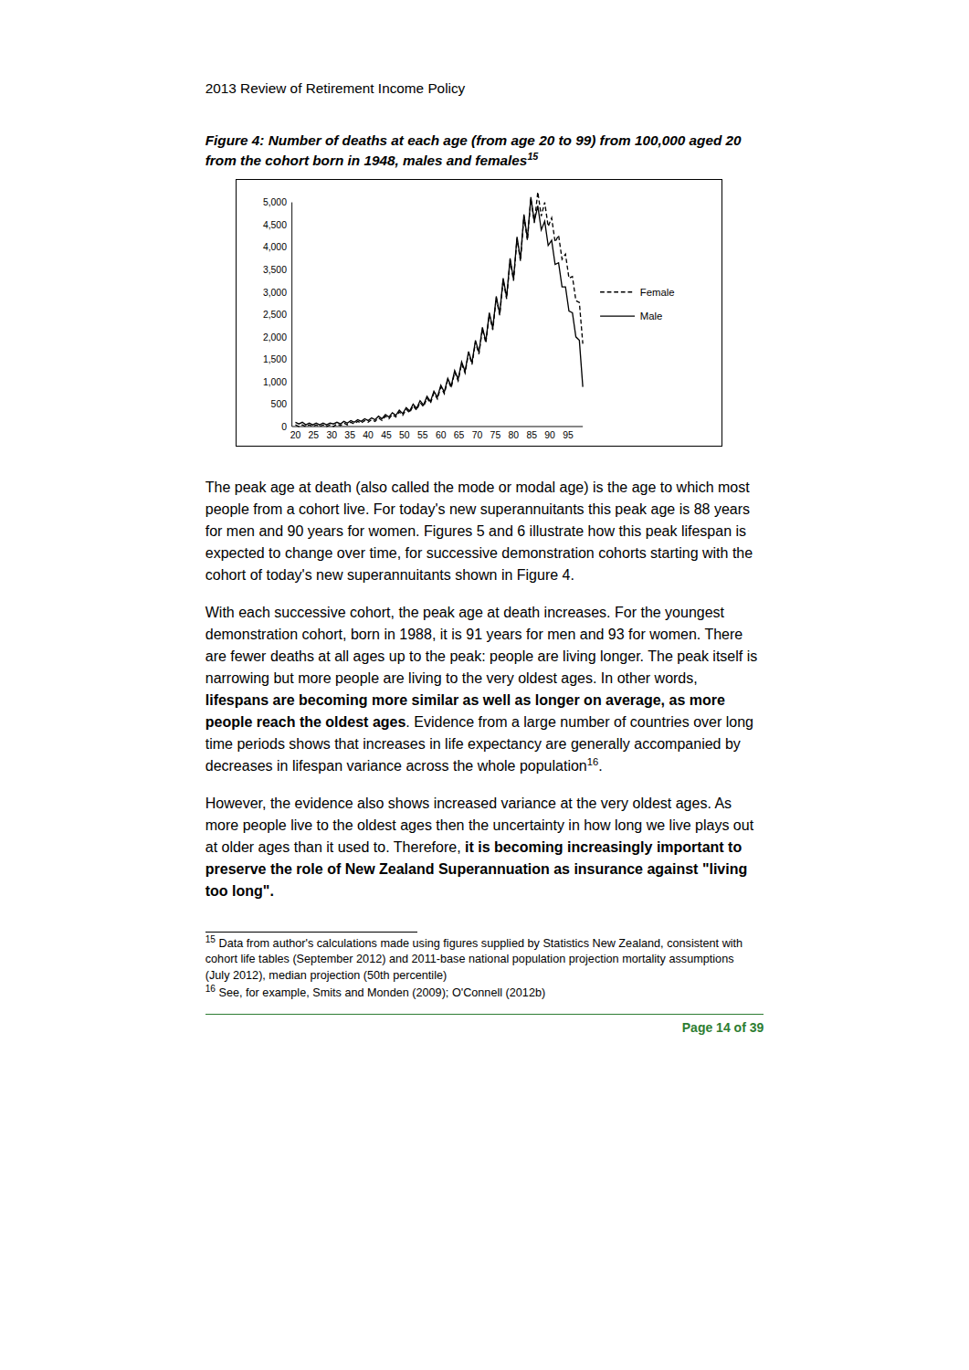2013 Review of Retirement Income Policy
Figure 4: Number of deaths at each age (from age 20 to 99) from 100,000 aged 20 from the cohort born in 1948, males and females15
5,000 4,500 4,000 3,500 3,000 2,500 2,000 1,500 1,000 500 0 20 25 30 35 40 45 50 55 60 65 70 75 80 85 90 95 Female Male
The peak age at death (also called the mode or modal age) is the age to which most people from a cohort live. For today's new superannuitants this peak age is 88 years for men and 90 years for women. Figures 5 and 6 illustrate how this peak lifespan is expected to change over time, for successive demonstration cohorts starting with the cohort of today's new superannuitants shown in Figure 4.
With each successive cohort, the peak age at death increases. For the youngest demonstration cohort, born in 1988, it is 91 years for men and 93 for women. There are fewer deaths at all ages up to the peak: people are living longer. The peak itself is narrowing but more people are living to the very oldest ages. In other words, lifespans are becoming more similar as well as longer on average, as more people reach the oldest ages. Evidence from a large number of countries over long time periods shows that increases in life expectancy are generally accompanied by decreases in lifespan variance across the whole population16.
However, the evidence also shows increased variance at the very oldest ages. As more people live to the oldest ages then the uncertainty in how long we live plays out at older ages than it used to. Therefore, it is becoming increasingly important to preserve the role of New Zealand Superannuation as insurance against "living too long".
15 Data from author's calculations made using figures supplied by Statistics New Zealand, consistent with cohort life tables (September 2012) and 2011-base national population projection mortality assumptions (July 2012), median projection (50th percentile)
16 See, for example, Smits and Monden (2009); O'Connell (2012b)
Page 14 of 39